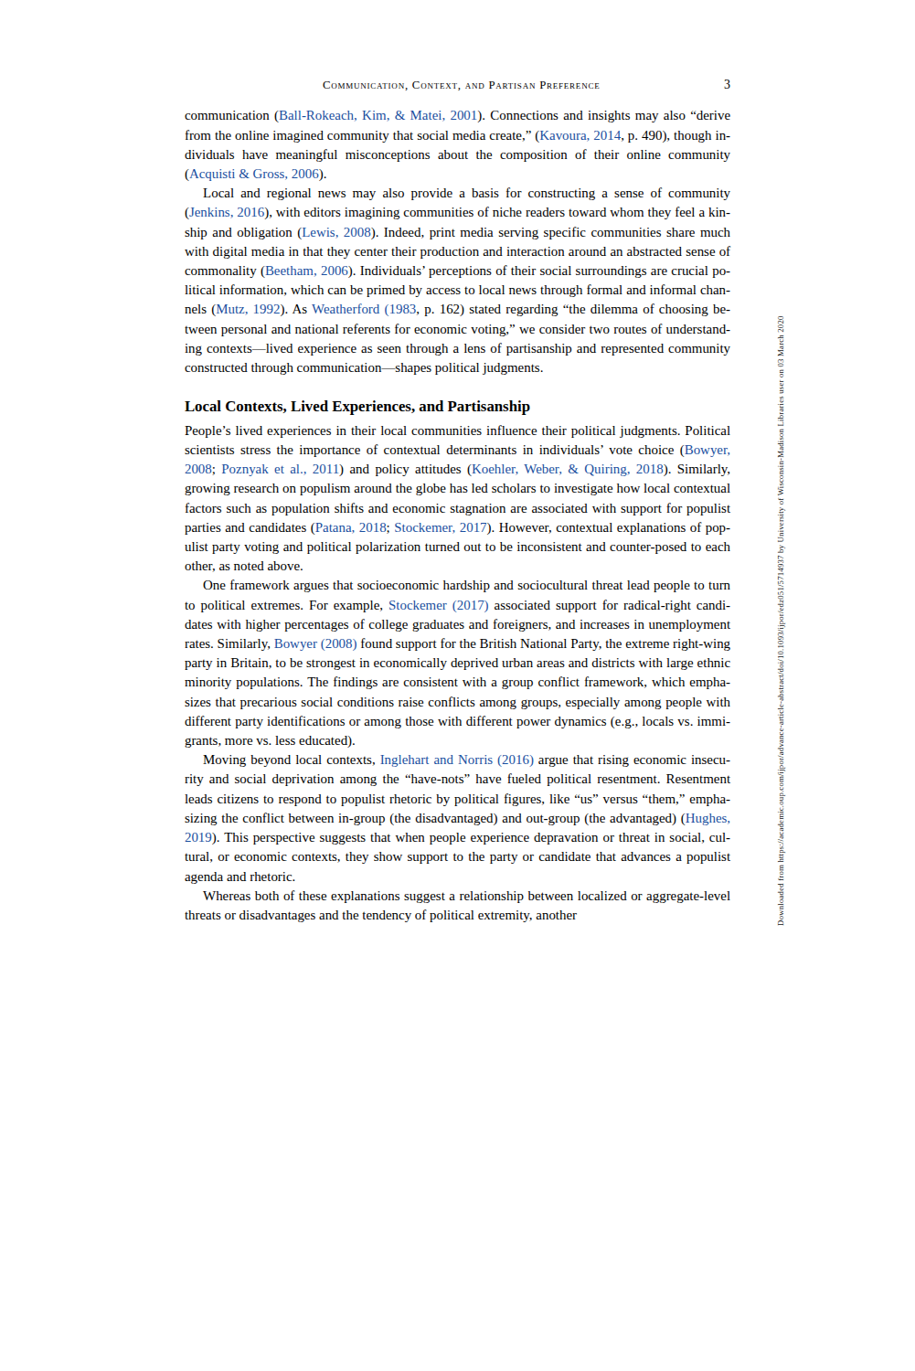Downloaded from https://academic.oup.com/ijpor/advance-article-abstract/doi/10.1093/ijpor/edz051/5714937 by University of Wisconsin-Madison Libraries user on 03 March 2020
Communication, Context, and Partisan Preference 3
communication (Ball-Rokeach, Kim, & Matei, 2001). Connections and insights may also “derive from the online imagined community that social media create,” (Kavoura, 2014, p. 490), though individuals have meaningful misconceptions about the composition of their online community (Acquisti & Gross, 2006).
Local and regional news may also provide a basis for constructing a sense of community (Jenkins, 2016), with editors imagining communities of niche readers toward whom they feel a kinship and obligation (Lewis, 2008). Indeed, print media serving specific communities share much with digital media in that they center their production and interaction around an abstracted sense of commonality (Beetham, 2006). Individuals’ perceptions of their social surroundings are crucial political information, which can be primed by access to local news through formal and informal channels (Mutz, 1992). As Weatherford (1983, p. 162) stated regarding “the dilemma of choosing between personal and national referents for economic voting,” we consider two routes of understanding contexts—lived experience as seen through a lens of partisanship and represented community constructed through communication—shapes political judgments.
Local Contexts, Lived Experiences, and Partisanship
People’s lived experiences in their local communities influence their political judgments. Political scientists stress the importance of contextual determinants in individuals’ vote choice (Bowyer, 2008; Poznyak et al., 2011) and policy attitudes (Koehler, Weber, & Quiring, 2018). Similarly, growing research on populism around the globe has led scholars to investigate how local contextual factors such as population shifts and economic stagnation are associated with support for populist parties and candidates (Patana, 2018; Stockemer, 2017). However, contextual explanations of populist party voting and political polarization turned out to be inconsistent and counter-posed to each other, as noted above.
One framework argues that socioeconomic hardship and sociocultural threat lead people to turn to political extremes. For example, Stockemer (2017) associated support for radical-right candidates with higher percentages of college graduates and foreigners, and increases in unemployment rates. Similarly, Bowyer (2008) found support for the British National Party, the extreme right-wing party in Britain, to be strongest in economically deprived urban areas and districts with large ethnic minority populations. The findings are consistent with a group conflict framework, which emphasizes that precarious social conditions raise conflicts among groups, especially among people with different party identifications or among those with different power dynamics (e.g., locals vs. immigrants, more vs. less educated).
Moving beyond local contexts, Inglehart and Norris (2016) argue that rising economic insecurity and social deprivation among the “have-nots” have fueled political resentment. Resentment leads citizens to respond to populist rhetoric by political figures, like “us” versus “them,” emphasizing the conflict between in-group (the disadvantaged) and out-group (the advantaged) (Hughes, 2019). This perspective suggests that when people experience depravation or threat in social, cultural, or economic contexts, they show support to the party or candidate that advances a populist agenda and rhetoric.
Whereas both of these explanations suggest a relationship between localized or aggregate-level threats or disadvantages and the tendency of political extremity, another